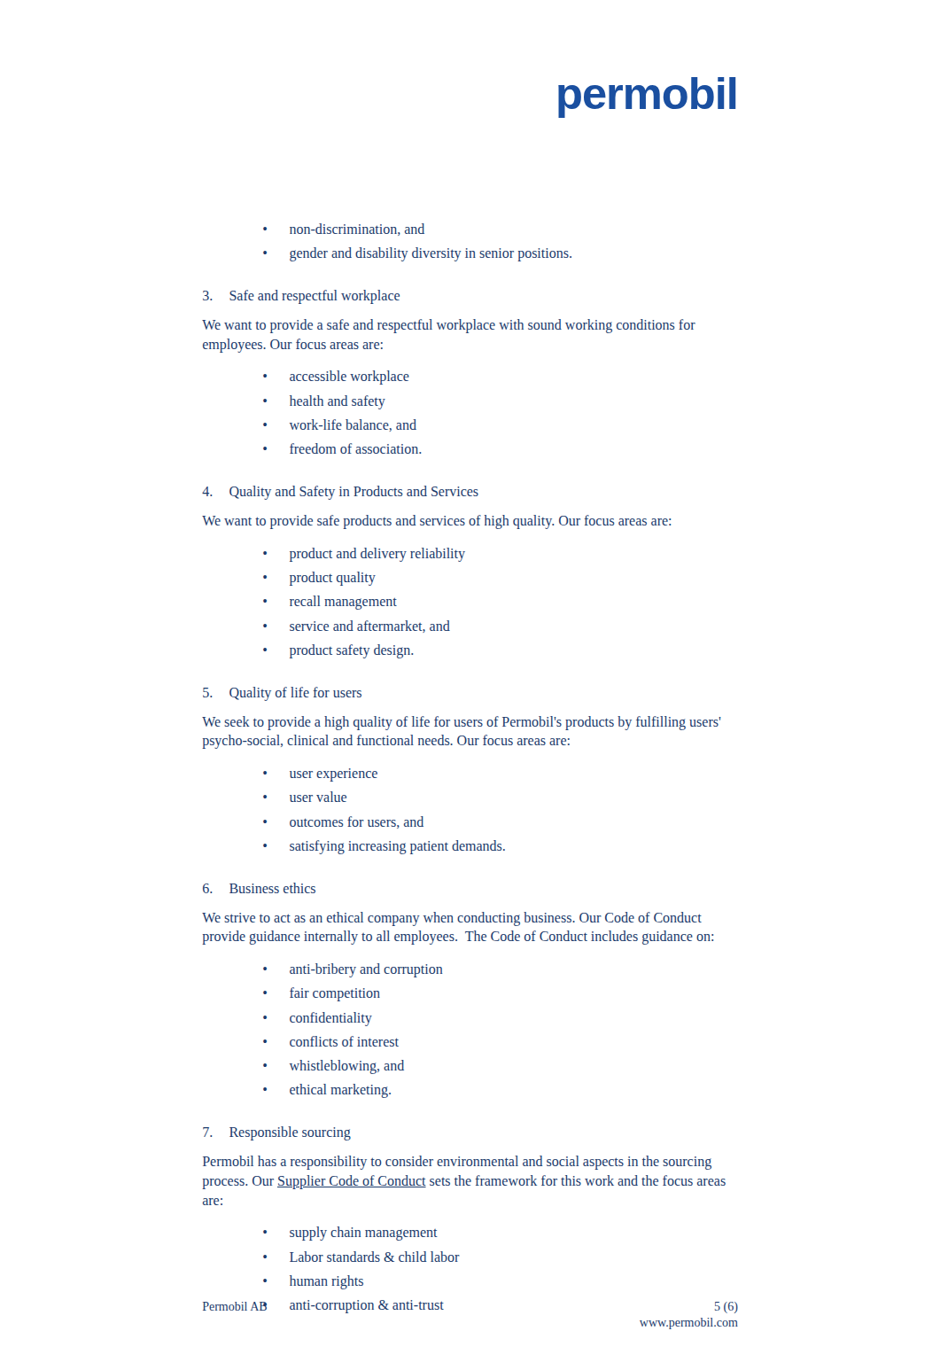permobil
non-discrimination, and
gender and disability diversity in senior positions.
3. Safe and respectful workplace
We want to provide a safe and respectful workplace with sound working conditions for employees. Our focus areas are:
accessible workplace
health and safety
work-life balance, and
freedom of association.
4. Quality and Safety in Products and Services
We want to provide safe products and services of high quality. Our focus areas are:
product and delivery reliability
product quality
recall management
service and aftermarket, and
product safety design.
5. Quality of life for users
We seek to provide a high quality of life for users of Permobil's products by fulfilling users' psycho-social, clinical and functional needs. Our focus areas are:
user experience
user value
outcomes for users, and
satisfying increasing patient demands.
6. Business ethics
We strive to act as an ethical company when conducting business. Our Code of Conduct provide guidance internally to all employees. The Code of Conduct includes guidance on:
anti-bribery and corruption
fair competition
confidentiality
conflicts of interest
whistleblowing, and
ethical marketing.
7. Responsible sourcing
Permobil has a responsibility to consider environmental and social aspects in the sourcing process. Our Supplier Code of Conduct sets the framework for this work and the focus areas are:
supply chain management
Labor standards & child labor
human rights
anti-corruption & anti-trust
Permobil AB
5 (6)
www.permobil.com